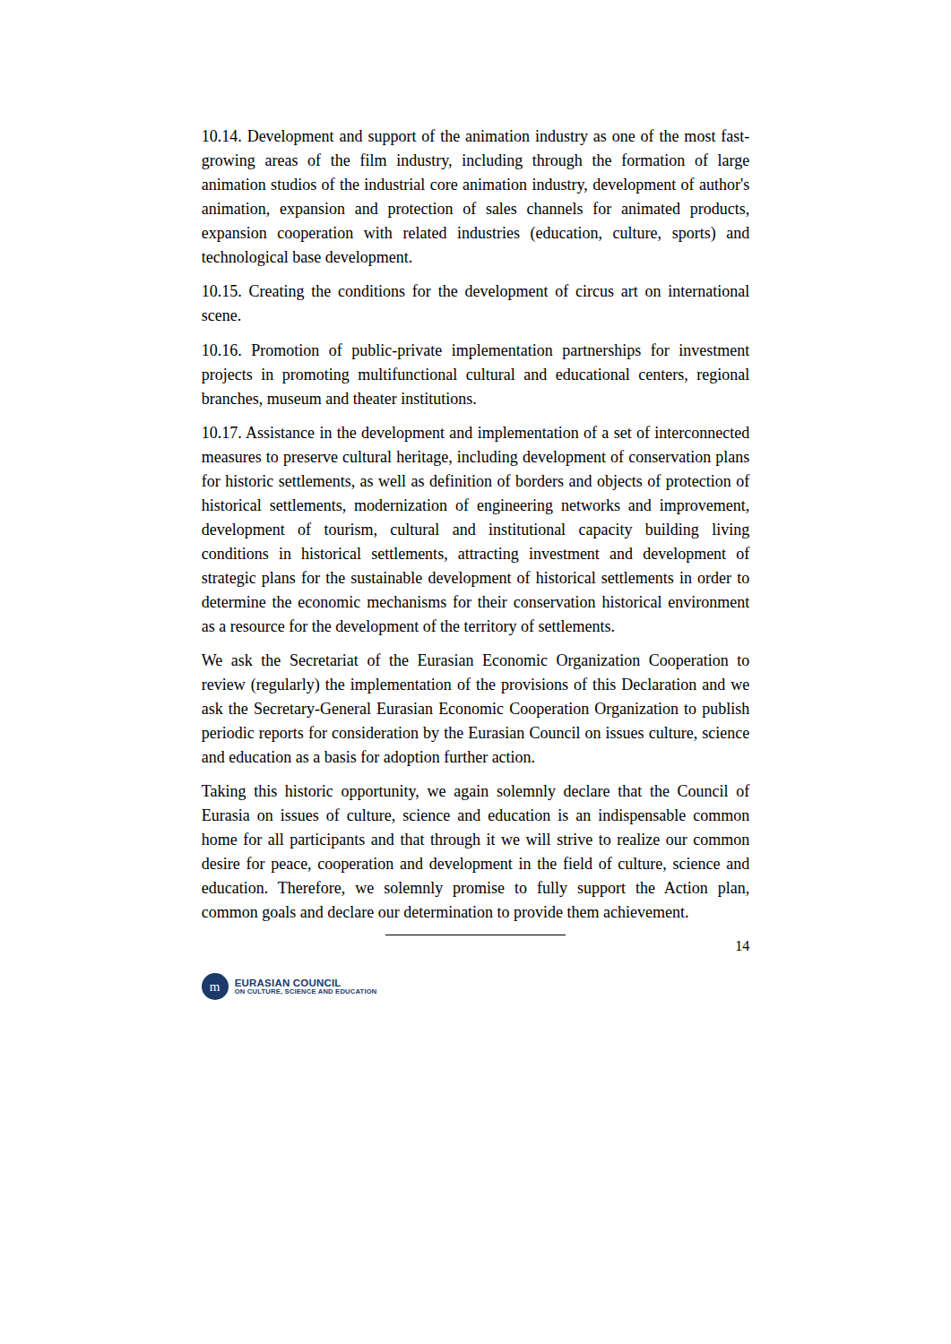10.14. Development and support of the animation industry as one of the most fast-growing areas of the film industry, including through the formation of large animation studios of the industrial core animation industry, development of author's animation, expansion and protection of sales channels for animated products, expansion cooperation with related industries (education, culture, sports) and technological base development.
10.15. Creating the conditions for the development of circus art on international scene.
10.16. Promotion of public-private implementation partnerships for investment projects in promoting multifunctional cultural and educational centers, regional branches, museum and theater institutions.
10.17. Assistance in the development and implementation of a set of interconnected measures to preserve cultural heritage, including development of conservation plans for historic settlements, as well as definition of borders and objects of protection of historical settlements, modernization of engineering networks and improvement, development of tourism, cultural and institutional capacity building living conditions in historical settlements, attracting investment and development of strategic plans for the sustainable development of historical settlements in order to determine the economic mechanisms for their conservation historical environment as a resource for the development of the territory of settlements.
We ask the Secretariat of the Eurasian Economic Organization Cooperation to review (regularly) the implementation of the provisions of this Declaration and we ask the Secretary-General Eurasian Economic Cooperation Organization to publish periodic reports for consideration by the Eurasian Council on issues culture, science and education as a basis for adoption further action.
Taking this historic opportunity, we again solemnly declare that the Council of Eurasia on issues of culture, science and education is an indispensable common home for all participants and that through it we will strive to realize our common desire for peace, cooperation and development in the field of culture, science and education. Therefore, we solemnly promise to fully support the Action plan, common goals and declare our determination to provide them achievement.
14
m
EURASIAN COUNCIL ON CULTURE, SCIENCE AND EDUCATION